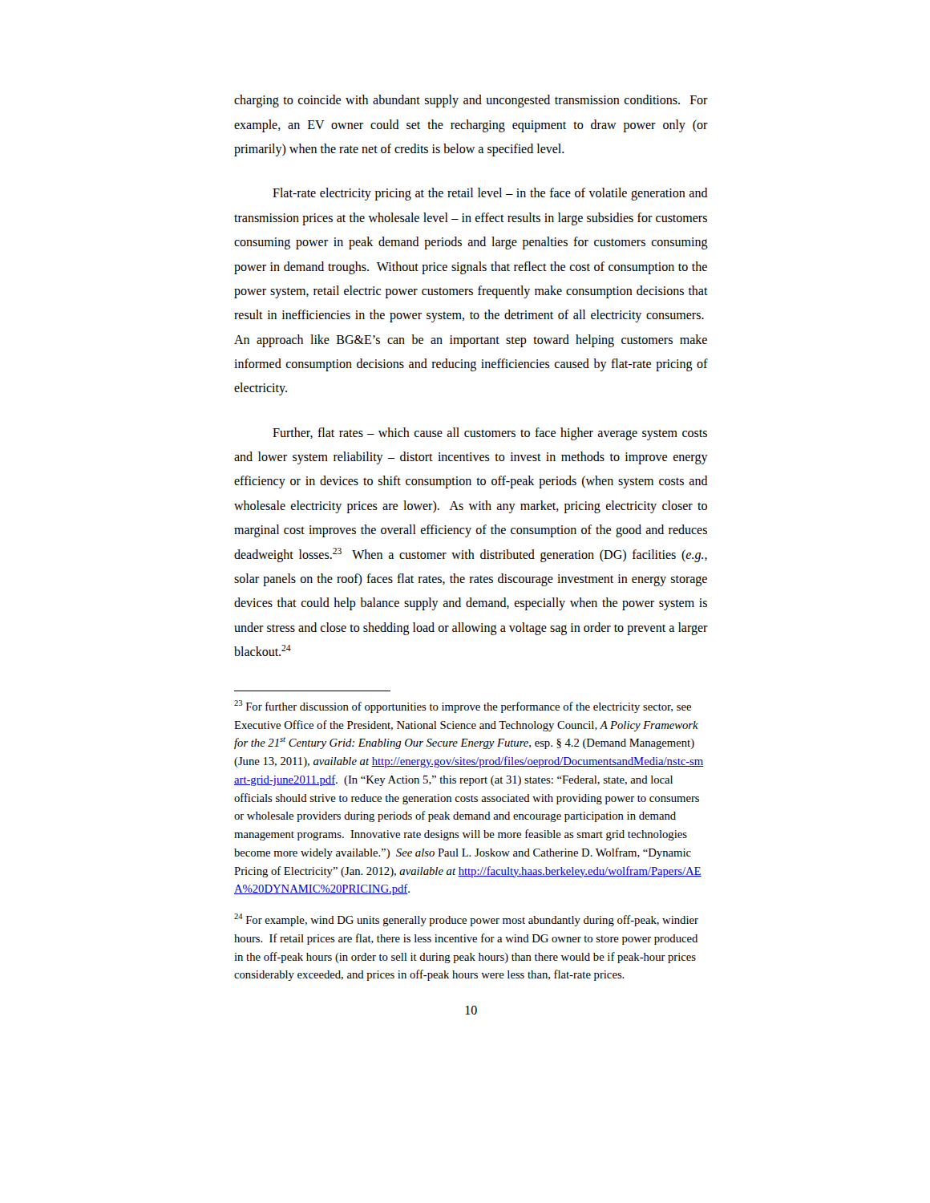charging to coincide with abundant supply and uncongested transmission conditions. For example, an EV owner could set the recharging equipment to draw power only (or primarily) when the rate net of credits is below a specified level.
Flat-rate electricity pricing at the retail level – in the face of volatile generation and transmission prices at the wholesale level – in effect results in large subsidies for customers consuming power in peak demand periods and large penalties for customers consuming power in demand troughs. Without price signals that reflect the cost of consumption to the power system, retail electric power customers frequently make consumption decisions that result in inefficiencies in the power system, to the detriment of all electricity consumers. An approach like BG&E’s can be an important step toward helping customers make informed consumption decisions and reducing inefficiencies caused by flat-rate pricing of electricity.
Further, flat rates – which cause all customers to face higher average system costs and lower system reliability – distort incentives to invest in methods to improve energy efficiency or in devices to shift consumption to off-peak periods (when system costs and wholesale electricity prices are lower). As with any market, pricing electricity closer to marginal cost improves the overall efficiency of the consumption of the good and reduces deadweight losses.23 When a customer with distributed generation (DG) facilities (e.g., solar panels on the roof) faces flat rates, the rates discourage investment in energy storage devices that could help balance supply and demand, especially when the power system is under stress and close to shedding load or allowing a voltage sag in order to prevent a larger blackout.24
23 For further discussion of opportunities to improve the performance of the electricity sector, see Executive Office of the President, National Science and Technology Council, A Policy Framework for the 21st Century Grid: Enabling Our Secure Energy Future, esp. § 4.2 (Demand Management) (June 13, 2011), available at http://energy.gov/sites/prod/files/oeprod/DocumentsandMedia/nstc-smart-grid-june2011.pdf. (In “Key Action 5,” this report (at 31) states: “Federal, state, and local officials should strive to reduce the generation costs associated with providing power to consumers or wholesale providers during periods of peak demand and encourage participation in demand management programs. Innovative rate designs will be more feasible as smart grid technologies become more widely available.”) See also Paul L. Joskow and Catherine D. Wolfram, “Dynamic Pricing of Electricity” (Jan. 2012), available at http://faculty.haas.berkeley.edu/wolfram/Papers/AEA%20DYNAMIC%20PRICING.pdf.
24 For example, wind DG units generally produce power most abundantly during off-peak, windier hours. If retail prices are flat, there is less incentive for a wind DG owner to store power produced in the off-peak hours (in order to sell it during peak hours) than there would be if peak-hour prices considerably exceeded, and prices in off-peak hours were less than, flat-rate prices.
10